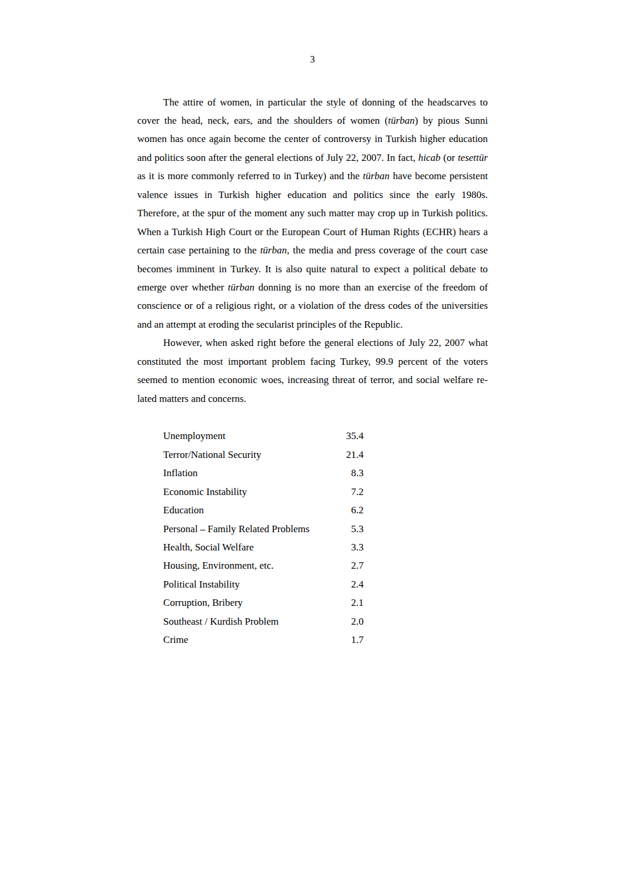3
The attire of women, in particular the style of donning of the headscarves to cover the head, neck, ears, and the shoulders of women (türban) by pious Sunni women has once again become the center of controversy in Turkish higher education and politics soon after the general elections of July 22, 2007. In fact, hicab (or tesettür as it is more commonly referred to in Turkey) and the türban have become persistent valence issues in Turkish higher education and politics since the early 1980s. Therefore, at the spur of the moment any such matter may crop up in Turkish politics. When a Turkish High Court or the European Court of Human Rights (ECHR) hears a certain case pertaining to the türban, the media and press coverage of the court case becomes imminent in Turkey. It is also quite natural to expect a political debate to emerge over whether türban donning is no more than an exercise of the freedom of conscience or of a religious right, or a violation of the dress codes of the universities and an attempt at eroding the secularist principles of the Republic.
However, when asked right before the general elections of July 22, 2007 what constituted the most important problem facing Turkey, 99.9 percent of the voters seemed to mention economic woes, increasing threat of terror, and social welfare related matters and concerns.
| Unemployment | 35.4 |
| Terror/National Security | 21.4 |
| Inflation | 8.3 |
| Economic Instability | 7.2 |
| Education | 6.2 |
| Personal – Family Related Problems | 5.3 |
| Health, Social Welfare | 3.3 |
| Housing, Environment, etc. | 2.7 |
| Political Instability | 2.4 |
| Corruption, Bribery | 2.1 |
| Southeast / Kurdish Problem | 2.0 |
| Crime | 1.7 |